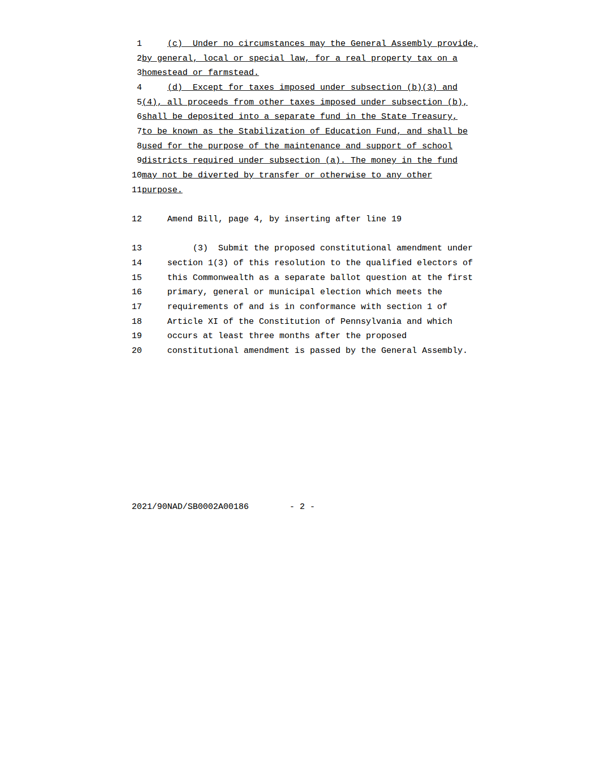| 1 | (c) Under no circumstances may the General Assembly provide, |
| 2 | by general, local or special law, for a real property tax on a |
| 3 | homestead or farmstead. |
| 4 | (d) Except for taxes imposed under subsection (b)(3) and |
| 5 | (4), all proceeds from other taxes imposed under subsection (b), |
| 6 | shall be deposited into a separate fund in the State Treasury, |
| 7 | to be known as the Stabilization of Education Fund, and shall be |
| 8 | used for the purpose of the maintenance and support of school |
| 9 | districts required under subsection (a). The money in the fund |
| 10 | may not be diverted by transfer or otherwise to any other |
| 11 | purpose. |
| 12 | Amend Bill, page 4, by inserting after line 19 |
| 13 | (3) Submit the proposed constitutional amendment under |
| 14 | section 1(3) of this resolution to the qualified electors of |
| 15 | this Commonwealth as a separate ballot question at the first |
| 16 | primary, general or municipal election which meets the |
| 17 | requirements of and is in conformance with section 1 of |
| 18 | Article XI of the Constitution of Pennsylvania and which |
| 19 | occurs at least three months after the proposed |
| 20 | constitutional amendment is passed by the General Assembly. |
2021/90NAD/SB0002A00186 - 2 -